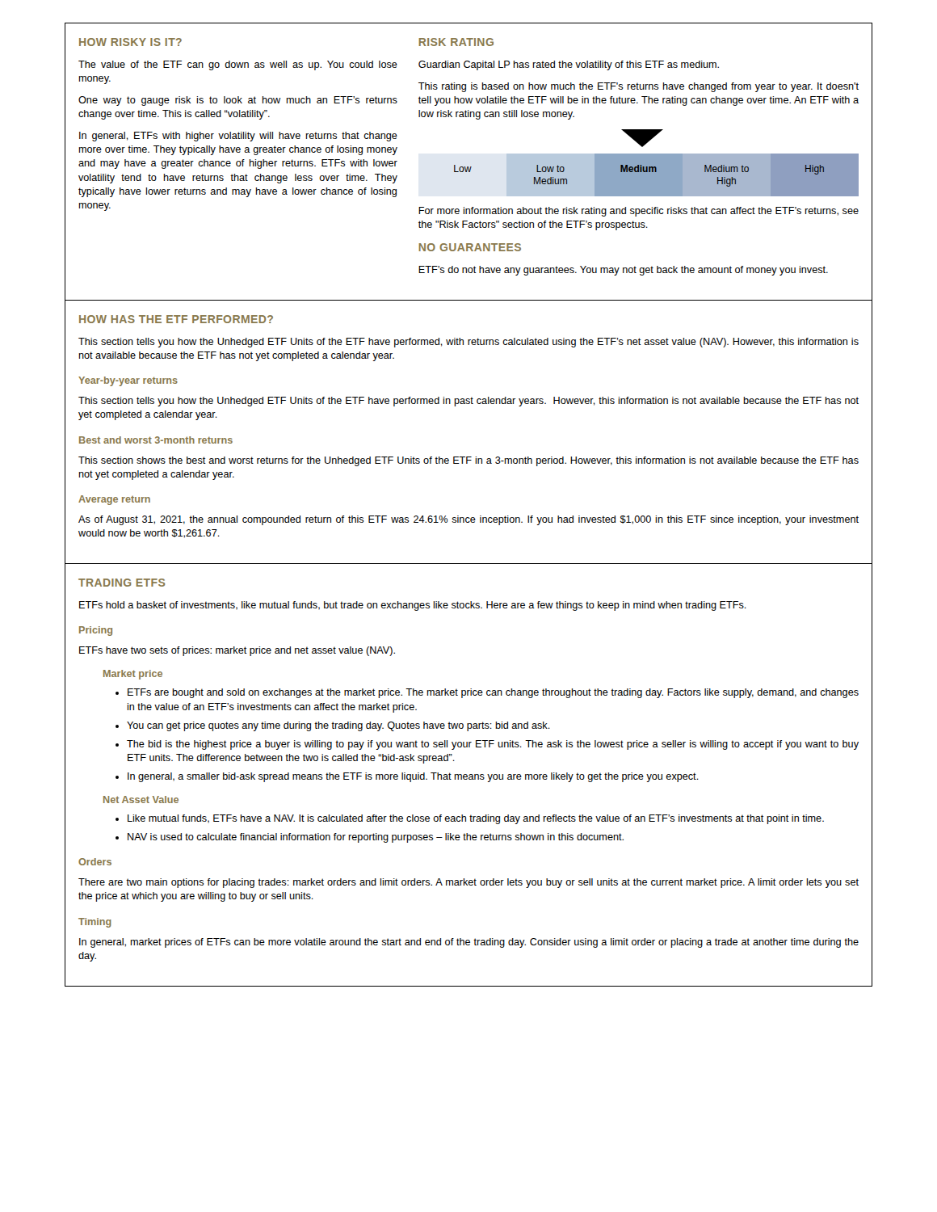HOW RISKY IS IT?
The value of the ETF can go down as well as up. You could lose money.
One way to gauge risk is to look at how much an ETF’s returns change over time. This is called “volatility”.
In general, ETFs with higher volatility will have returns that change more over time. They typically have a greater chance of losing money and may have a greater chance of higher returns. ETFs with lower volatility tend to have returns that change less over time. They typically have lower returns and may have a lower chance of losing money.
RISK RATING
Guardian Capital LP has rated the volatility of this ETF as medium.
This rating is based on how much the ETF's returns have changed from year to year. It doesn't tell you how volatile the ETF will be in the future. The rating can change over time. An ETF with a low risk rating can still lose money.
Low
Low to
Medium
Medium
Medium to
High
High
For more information about the risk rating and specific risks that can affect the ETF’s returns, see the "Risk Factors" section of the ETF’s prospectus.
NO GUARANTEES
ETF’s do not have any guarantees. You may not get back the amount of money you invest.
HOW HAS THE ETF PERFORMED?
This section tells you how the Unhedged ETF Units of the ETF have performed, with returns calculated using the ETF’s net asset value (NAV). However, this information is not available because the ETF has not yet completed a calendar year.
Year-by-year returns
This section tells you how the Unhedged ETF Units of the ETF have performed in past calendar years. However, this information is not available because the ETF has not yet completed a calendar year.
Best and worst 3-month returns
This section shows the best and worst returns for the Unhedged ETF Units of the ETF in a 3-month period. However, this information is not available because the ETF has not yet completed a calendar year.
Average return
As of August 31, 2021, the annual compounded return of this ETF was 24.61% since inception. If you had invested $1,000 in this ETF since inception, your investment would now be worth $1,261.67.
TRADING ETFS
ETFs hold a basket of investments, like mutual funds, but trade on exchanges like stocks. Here are a few things to keep in mind when trading ETFs.
Pricing
ETFs have two sets of prices: market price and net asset value (NAV).
Market price
ETFs are bought and sold on exchanges at the market price. The market price can change throughout the trading day. Factors like supply, demand, and changes in the value of an ETF’s investments can affect the market price.
You can get price quotes any time during the trading day. Quotes have two parts: bid and ask.
The bid is the highest price a buyer is willing to pay if you want to sell your ETF units. The ask is the lowest price a seller is willing to accept if you want to buy ETF units. The difference between the two is called the “bid-ask spread”.
In general, a smaller bid-ask spread means the ETF is more liquid. That means you are more likely to get the price you expect.
Net Asset Value
Like mutual funds, ETFs have a NAV. It is calculated after the close of each trading day and reflects the value of an ETF’s investments at that point in time.
NAV is used to calculate financial information for reporting purposes – like the returns shown in this document.
Orders
There are two main options for placing trades: market orders and limit orders. A market order lets you buy or sell units at the current market price. A limit order lets you set the price at which you are willing to buy or sell units.
Timing
In general, market prices of ETFs can be more volatile around the start and end of the trading day. Consider using a limit order or placing a trade at another time during the day.